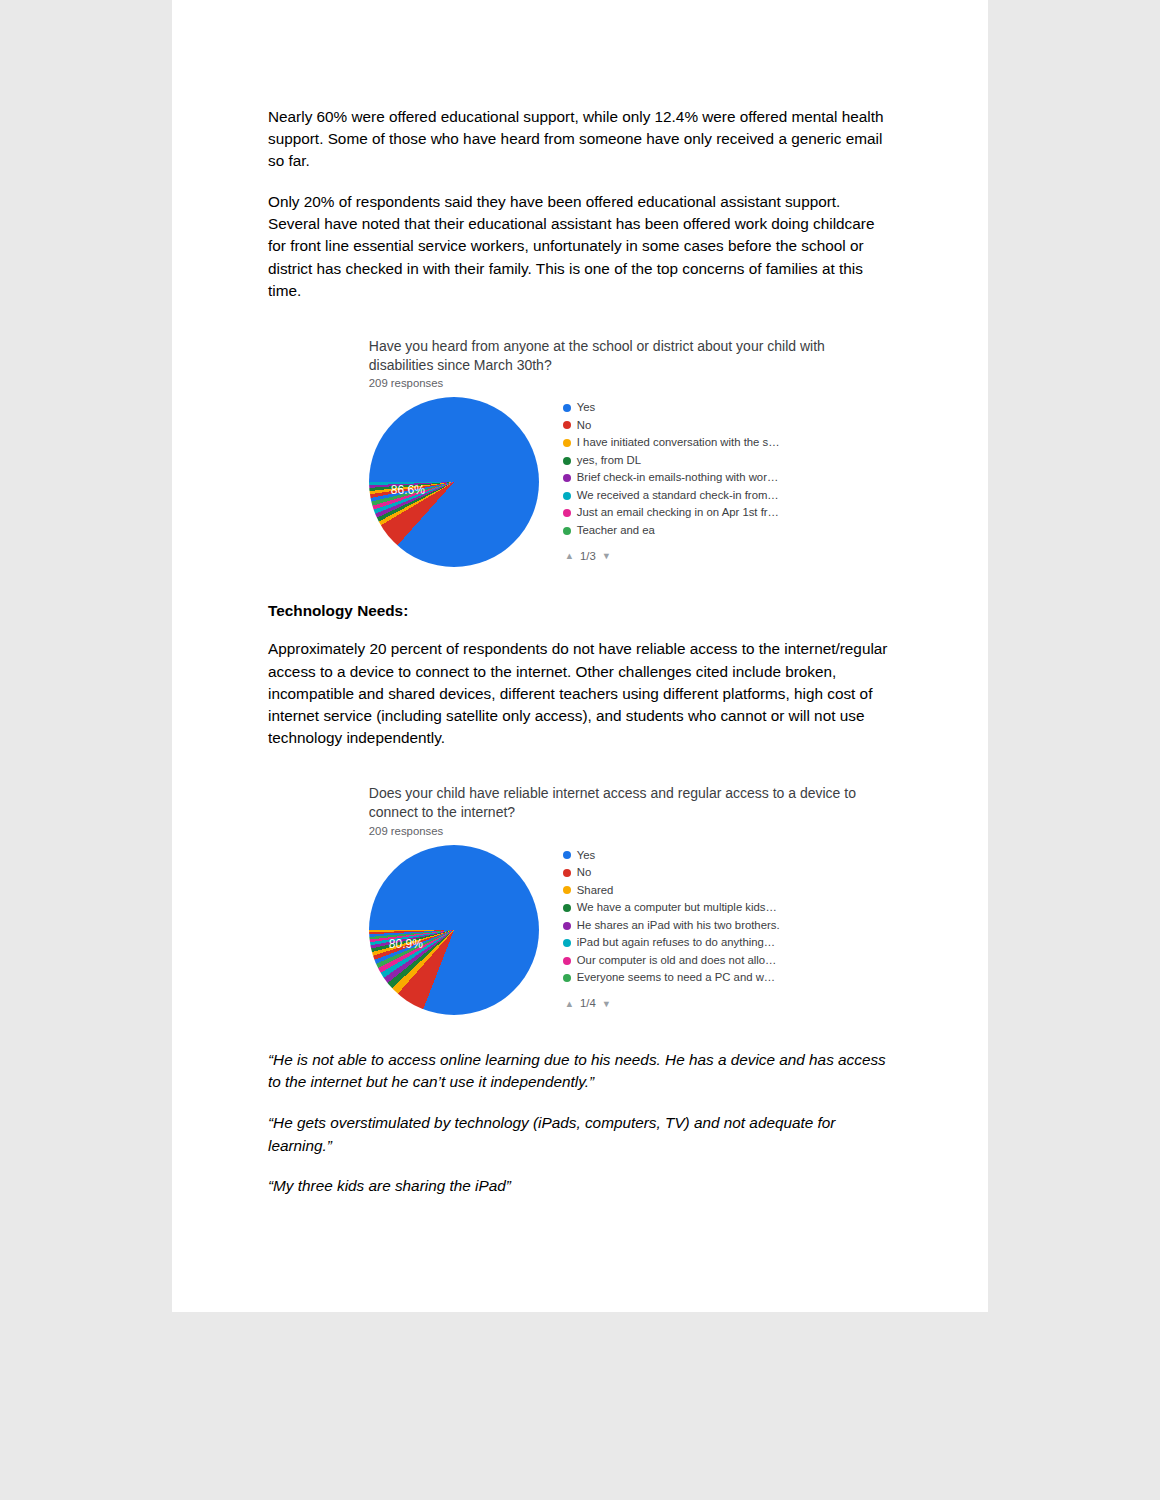Nearly 60% were offered educational support, while only 12.4% were offered mental health support. Some of those who have heard from someone have only received a generic email so far.
Only 20% of respondents said they have been offered educational assistant support. Several have noted that their educational assistant has been offered work doing childcare for front line essential service workers, unfortunately in some cases before the school or district has checked in with their family. This is one of the top concerns of families at this time.
Have you heard from anyone at the school or district about your child with disabilities since March 30th?
209 responses
86.6%
Yes
No
I have initiated conversation with the s…
yes, from DL
Brief check-in emails-nothing with wor…
We received a standard check-in from…
Just an email checking in on Apr 1st fr…
Teacher and ea
▲ 1/3 ▼
Technology Needs:
Approximately 20 percent of respondents do not have reliable access to the internet/regular access to a device to connect to the internet. Other challenges cited include broken, incompatible and shared devices, different teachers using different platforms, high cost of internet service (including satellite only access), and students who cannot or will not use technology independently.
Does your child have reliable internet access and regular access to a device to connect to the internet?
209 responses
80.9%
Yes
No
Shared
We have a computer but multiple kids…
He shares an iPad with his two brothers.
iPad but again refuses to do anything…
Our computer is old and does not allo…
Everyone seems to need a PC and w…
▲ 1/4 ▼
“He is not able to access online learning due to his needs. He has a device and has access to the internet but he can’t use it independently.”
“He gets overstimulated by technology (iPads, computers, TV) and not adequate for learning.”
“My three kids are sharing the iPad”